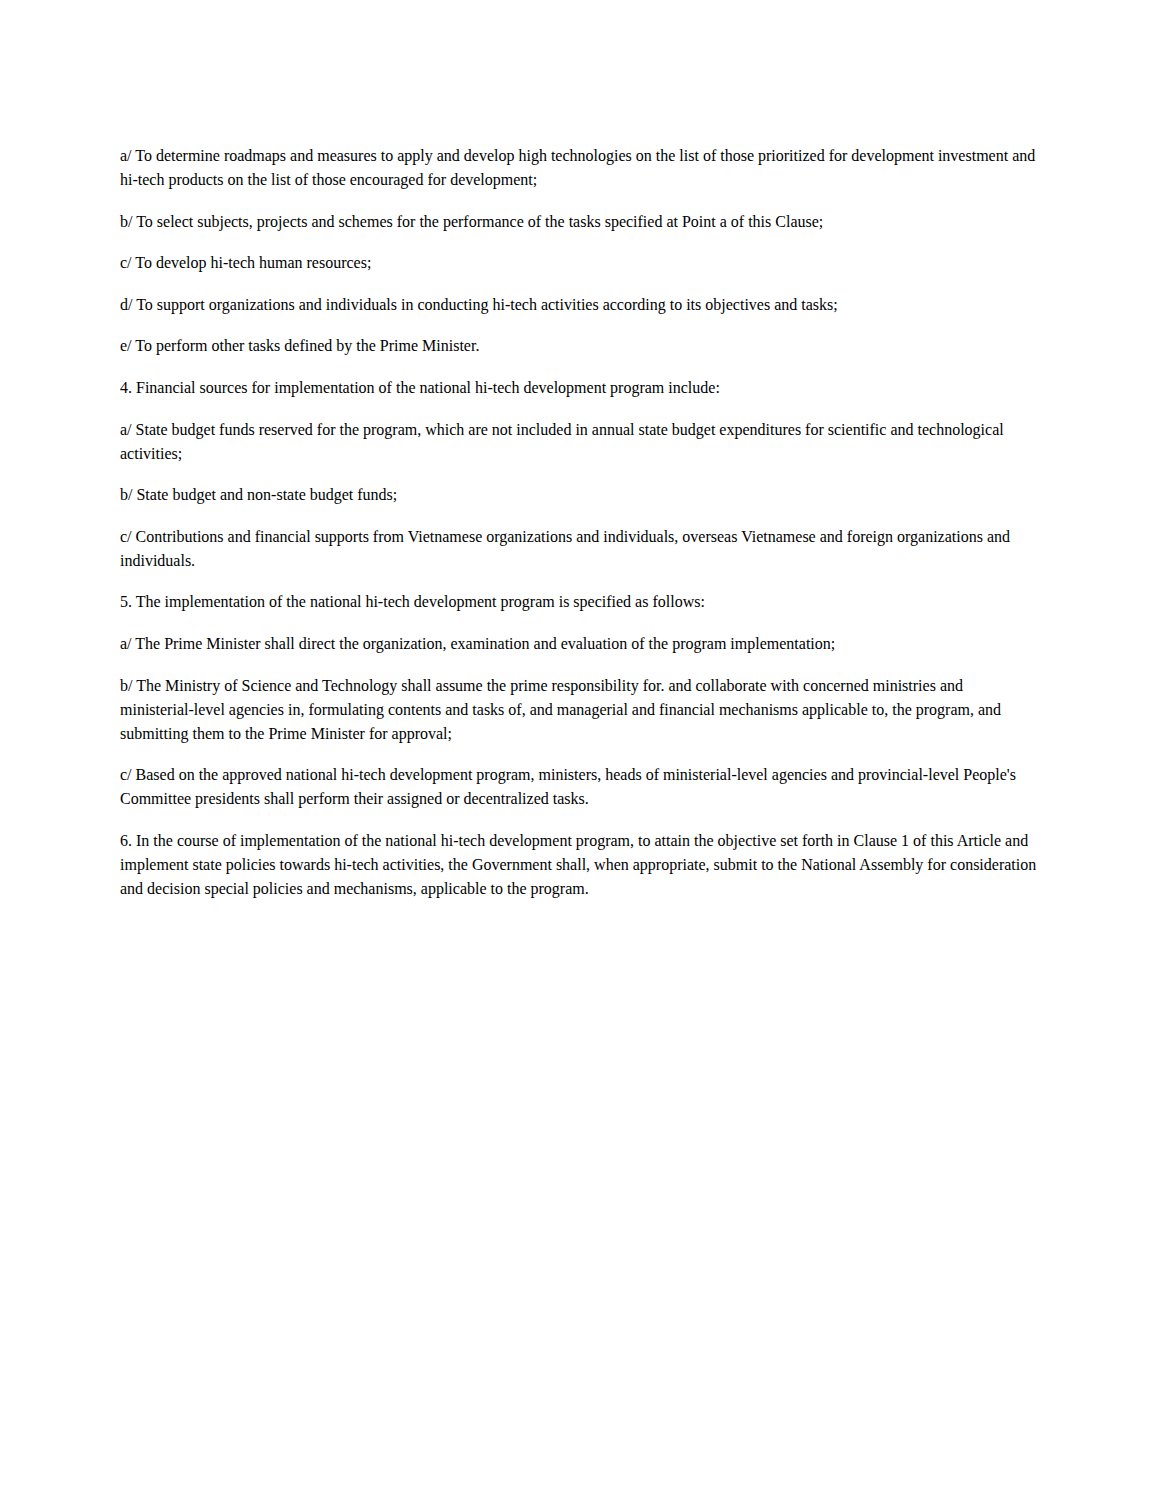a/ To determine roadmaps and measures to apply and develop high technologies on the list of those prioritized for development investment and hi-tech products on the list of those encouraged for development;
b/ To select subjects, projects and schemes for the performance of the tasks specified at Point a of this Clause;
c/ To develop hi-tech human resources;
d/ To support organizations and individuals in conducting hi-tech activities according to its objectives and tasks;
e/ To perform other tasks defined by the Prime Minister.
4. Financial sources for implementation of the national hi-tech development program include:
a/ State budget funds reserved for the program, which are not included in annual state budget expenditures for scientific and technological activities;
b/ State budget and non-state budget funds;
c/ Contributions and financial supports from Vietnamese organizations and individuals, overseas Vietnamese and foreign organizations and individuals.
5. The implementation of the national hi-tech development program is specified as follows:
a/ The Prime Minister shall direct the organization, examination and evaluation of the program implementation;
b/ The Ministry of Science and Technology shall assume the prime responsibility for. and collaborate with concerned ministries and ministerial-level agencies in, formulating contents and tasks of, and managerial and financial mechanisms applicable to, the program, and submitting them to the Prime Minister for approval;
c/ Based on the approved national hi-tech development program, ministers, heads of ministerial-level agencies and provincial-level People's Committee presidents shall perform their assigned or decentralized tasks.
6. In the course of implementation of the national hi-tech development program, to attain the objective set forth in Clause 1 of this Article and implement state policies towards hi-tech activities, the Government shall, when appropriate, submit to the National Assembly for consideration and decision special policies and mechanisms, applicable to the program.